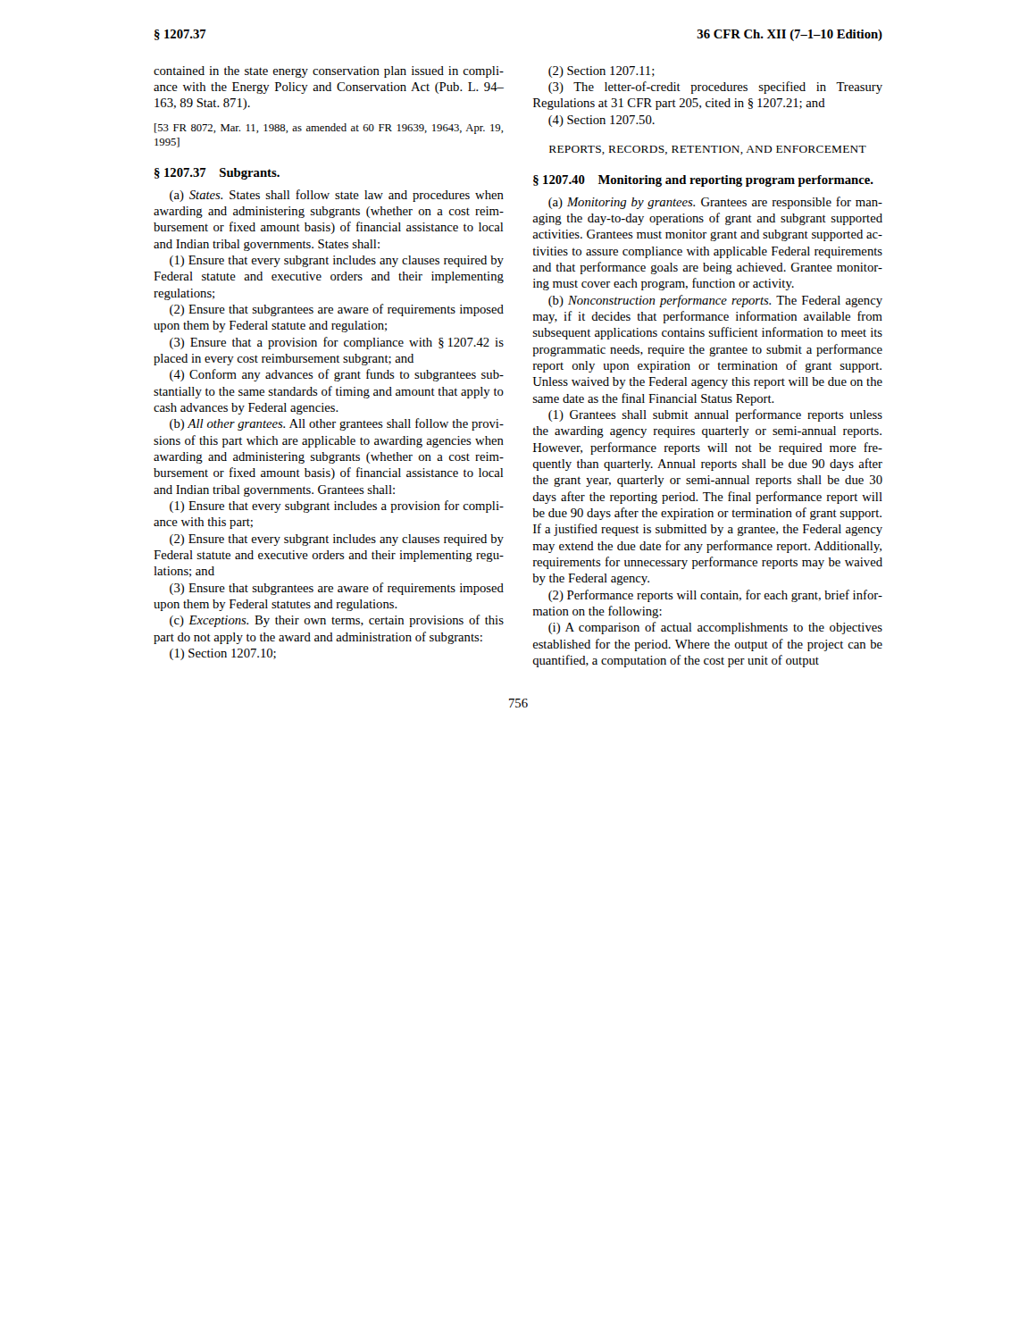§ 1207.37
36 CFR Ch. XII (7–1–10 Edition)
contained in the state energy conservation plan issued in compliance with the Energy Policy and Conservation Act (Pub. L. 94–163, 89 Stat. 871).
[53 FR 8072, Mar. 11, 1988, as amended at 60 FR 19639, 19643, Apr. 19, 1995]
§ 1207.37 Subgrants.
(a) States. States shall follow state law and procedures when awarding and administering subgrants (whether on a cost reimbursement or fixed amount basis) of financial assistance to local and Indian tribal governments. States shall:
(1) Ensure that every subgrant includes any clauses required by Federal statute and executive orders and their implementing regulations;
(2) Ensure that subgrantees are aware of requirements imposed upon them by Federal statute and regulation;
(3) Ensure that a provision for compliance with § 1207.42 is placed in every cost reimbursement subgrant; and
(4) Conform any advances of grant funds to subgrantees substantially to the same standards of timing and amount that apply to cash advances by Federal agencies.
(b) All other grantees. All other grantees shall follow the provisions of this part which are applicable to awarding agencies when awarding and administering subgrants (whether on a cost reimbursement or fixed amount basis) of financial assistance to local and Indian tribal governments. Grantees shall:
(1) Ensure that every subgrant includes a provision for compliance with this part;
(2) Ensure that every subgrant includes any clauses required by Federal statute and executive orders and their implementing regulations; and
(3) Ensure that subgrantees are aware of requirements imposed upon them by Federal statutes and regulations.
(c) Exceptions. By their own terms, certain provisions of this part do not apply to the award and administration of subgrants:
(1) Section 1207.10;
(2) Section 1207.11;
(3) The letter-of-credit procedures specified in Treasury Regulations at 31 CFR part 205, cited in § 1207.21; and
(4) Section 1207.50.
Reports, Records, Retention, and Enforcement
§ 1207.40 Monitoring and reporting program performance.
(a) Monitoring by grantees. Grantees are responsible for managing the day-to-day operations of grant and subgrant supported activities. Grantees must monitor grant and subgrant supported activities to assure compliance with applicable Federal requirements and that performance goals are being achieved. Grantee monitoring must cover each program, function or activity.
(b) Nonconstruction performance reports. The Federal agency may, if it decides that performance information available from subsequent applications contains sufficient information to meet its programmatic needs, require the grantee to submit a performance report only upon expiration or termination of grant support. Unless waived by the Federal agency this report will be due on the same date as the final Financial Status Report.
(1) Grantees shall submit annual performance reports unless the awarding agency requires quarterly or semi-annual reports. However, performance reports will not be required more frequently than quarterly. Annual reports shall be due 90 days after the grant year, quarterly or semi-annual reports shall be due 30 days after the reporting period. The final performance report will be due 90 days after the expiration or termination of grant support. If a justified request is submitted by a grantee, the Federal agency may extend the due date for any performance report. Additionally, requirements for unnecessary performance reports may be waived by the Federal agency.
(2) Performance reports will contain, for each grant, brief information on the following:
(i) A comparison of actual accomplishments to the objectives established for the period. Where the output of the project can be quantified, a computation of the cost per unit of output
756